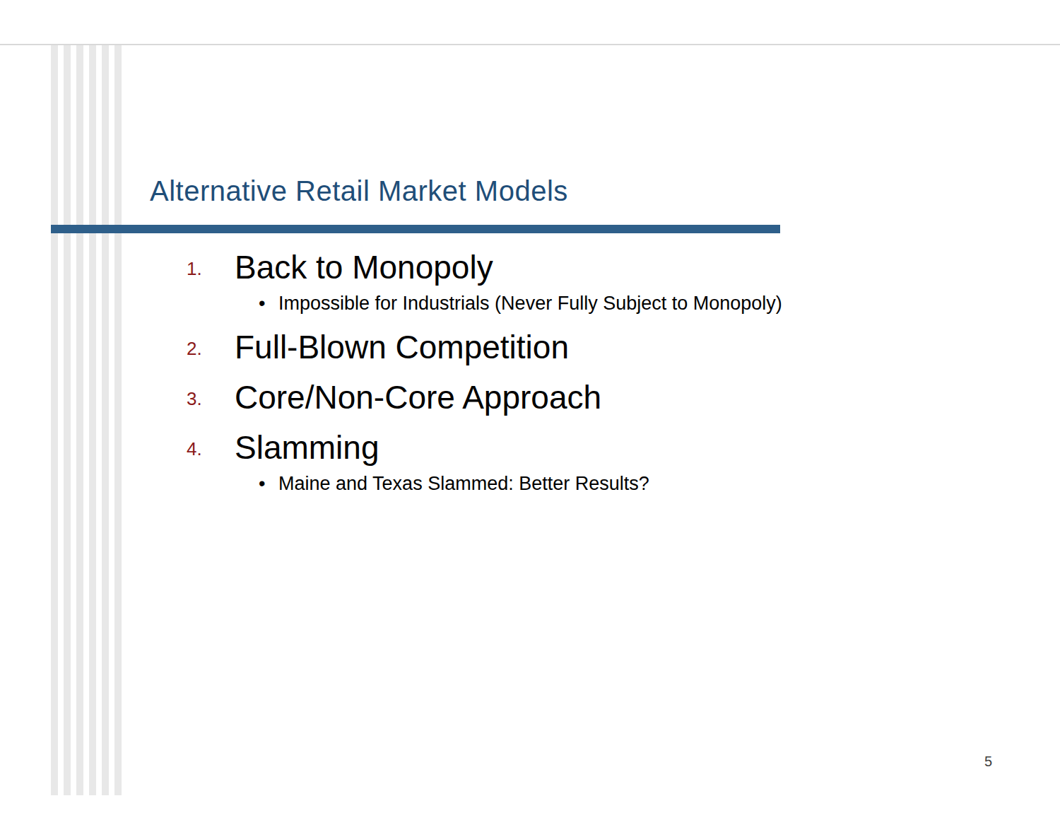Alternative Retail Market Models
1. Back to Monopoly
•Impossible for Industrials (Never Fully Subject to Monopoly)
2. Full-Blown Competition
3. Core/Non-Core Approach
4. Slamming
•Maine and Texas Slammed: Better Results?
5